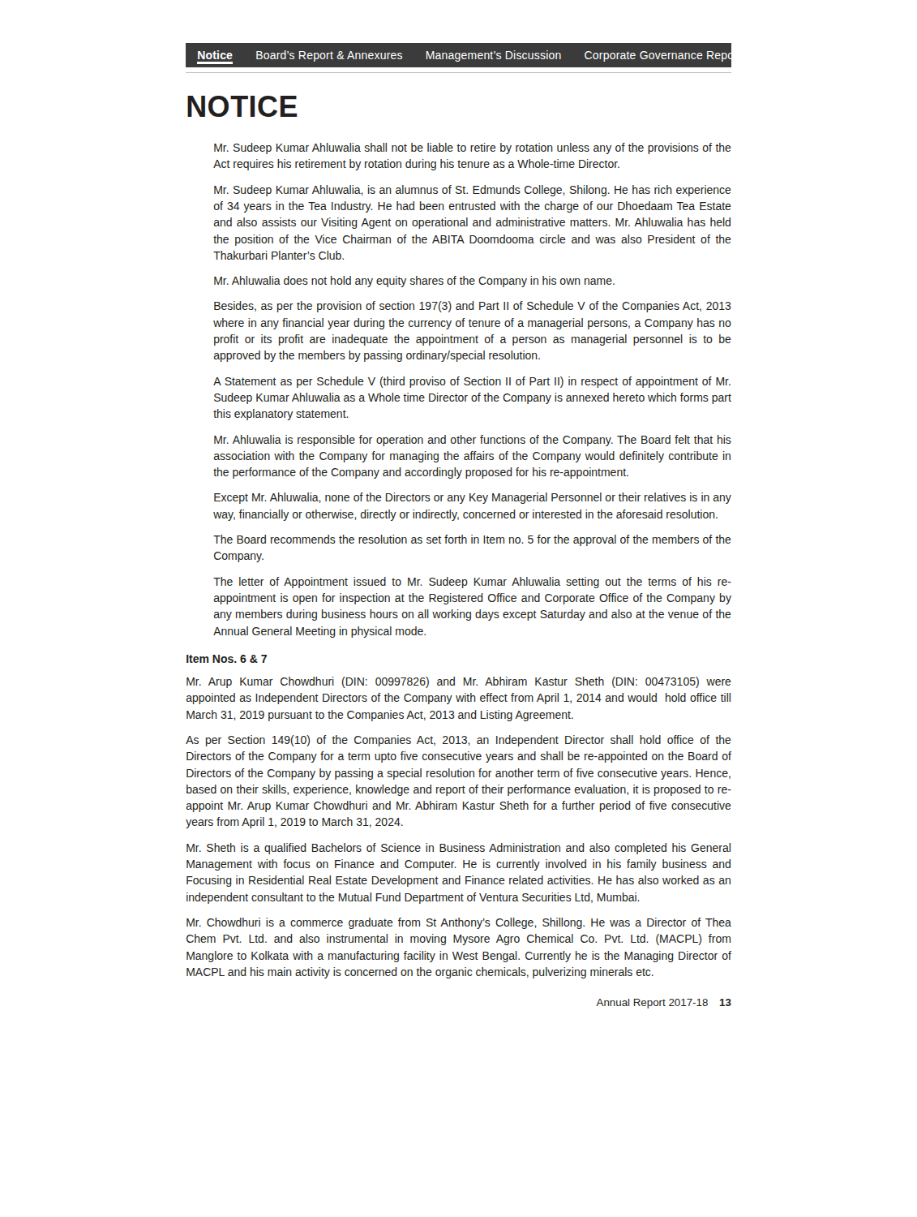Notice
Board’s Report & Annexures
Management’s Discussion
Corporate Governance Report
▶
NOTICE
Mr. Sudeep Kumar Ahluwalia shall not be liable to retire by rotation unless any of the provisions of the Act requires his retirement by rotation during his tenure as a Whole-time Director.
Mr. Sudeep Kumar Ahluwalia, is an alumnus of St. Edmunds College, Shilong. He has rich experience of 34 years in the Tea Industry. He had been entrusted with the charge of our Dhoedaam Tea Estate and also assists our Visiting Agent on operational and administrative matters. Mr. Ahluwalia has held the position of the Vice Chairman of the ABITA Doomdooma circle and was also President of the Thakurbari Planter’s Club.
Mr. Ahluwalia does not hold any equity shares of the Company in his own name.
Besides, as per the provision of section 197(3) and Part II of Schedule V of the Companies Act, 2013 where in any financial year during the currency of tenure of a managerial persons, a Company has no profit or its profit are inadequate the appointment of a person as managerial personnel is to be approved by the members by passing ordinary/special resolution.
A Statement as per Schedule V (third proviso of Section II of Part II) in respect of appointment of Mr. Sudeep Kumar Ahluwalia as a Whole time Director of the Company is annexed hereto which forms part this explanatory statement.
Mr. Ahluwalia is responsible for operation and other functions of the Company. The Board felt that his association with the Company for managing the affairs of the Company would definitely contribute in the performance of the Company and accordingly proposed for his re-appointment.
Except Mr. Ahluwalia, none of the Directors or any Key Managerial Personnel or their relatives is in any way, financially or otherwise, directly or indirectly, concerned or interested in the aforesaid resolution.
The Board recommends the resolution as set forth in Item no. 5 for the approval of the members of the Company.
The letter of Appointment issued to Mr. Sudeep Kumar Ahluwalia setting out the terms of his re-appointment is open for inspection at the Registered Office and Corporate Office of the Company by any members during business hours on all working days except Saturday and also at the venue of the Annual General Meeting in physical mode.
Item Nos. 6 & 7
Mr. Arup Kumar Chowdhuri (DIN: 00997826) and Mr. Abhiram Kastur Sheth (DIN: 00473105) were appointed as Independent Directors of the Company with effect from April 1, 2014 and would hold office till March 31, 2019 pursuant to the Companies Act, 2013 and Listing Agreement.
As per Section 149(10) of the Companies Act, 2013, an Independent Director shall hold office of the Directors of the Company for a term upto five consecutive years and shall be re-appointed on the Board of Directors of the Company by passing a special resolution for another term of five consecutive years. Hence, based on their skills, experience, knowledge and report of their performance evaluation, it is proposed to re-appoint Mr. Arup Kumar Chowdhuri and Mr. Abhiram Kastur Sheth for a further period of five consecutive years from April 1, 2019 to March 31, 2024.
Mr. Sheth is a qualified Bachelors of Science in Business Administration and also completed his General Management with focus on Finance and Computer. He is currently involved in his family business and Focusing in Residential Real Estate Development and Finance related activities. He has also worked as an independent consultant to the Mutual Fund Department of Ventura Securities Ltd, Mumbai.
Mr. Chowdhuri is a commerce graduate from St Anthony’s College, Shillong. He was a Director of Thea Chem Pvt. Ltd. and also instrumental in moving Mysore Agro Chemical Co. Pvt. Ltd. (MACPL) from Manglore to Kolkata with a manufacturing facility in West Bengal. Currently he is the Managing Director of MACPL and his main activity is concerned on the organic chemicals, pulverizing minerals etc.
Annual Report 2017-18 13